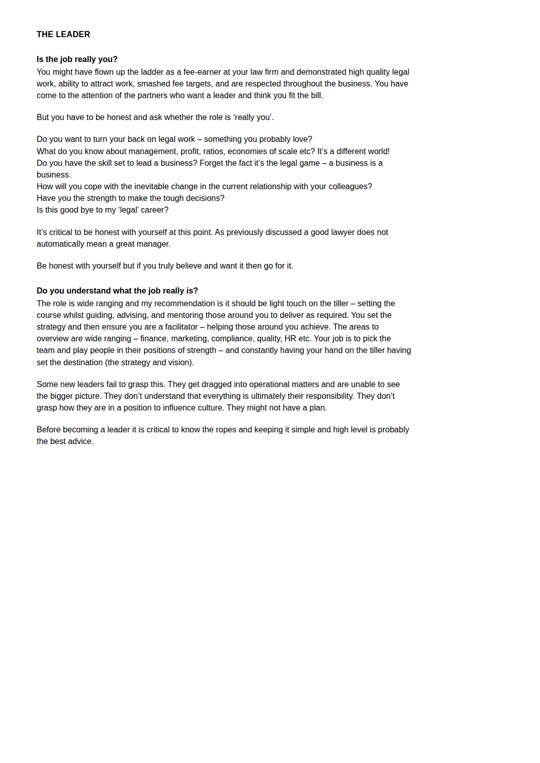THE LEADER
Is the job really you?
You might have flown up the ladder as a fee-earner at your law firm and demonstrated high quality legal work, ability to attract work, smashed fee targets, and are respected throughout the business. You have come to the attention of the partners who want a leader and think you fit the bill.
But you have to be honest and ask whether the role is ‘really you’.
Do you want to turn your back on legal work – something you probably love?
What do you know about management, profit, ratios, economies of scale etc? It’s a different world!
Do you have the skill set to lead a business? Forget the fact it’s the legal game – a business is a business.
How will you cope with the inevitable change in the current relationship with your colleagues?
Have you the strength to make the tough decisions?
Is this good bye to my ‘legal’ career?
It’s critical to be honest with yourself at this point. As previously discussed a good lawyer does not automatically mean a great manager.
Be honest with yourself but if you truly believe and want it then go for it.
Do you understand what the job really is?
The role is wide ranging and my recommendation is it should be light touch on the tiller – setting the course whilst guiding, advising, and mentoring those around you to deliver as required. You set the strategy and then ensure you are a facilitator – helping those around you achieve. The areas to overview are wide ranging – finance, marketing, compliance, quality, HR etc. Your job is to pick the team and play people in their positions of strength – and constantly having your hand on the tiller having set the destination (the strategy and vision).
Some new leaders fail to grasp this. They get dragged into operational matters and are unable to see the bigger picture. They don’t understand that everything is ultimately their responsibility. They don’t grasp how they are in a position to influence culture. They might not have a plan.
Before becoming a leader it is critical to know the ropes and keeping it simple and high level is probably the best advice.